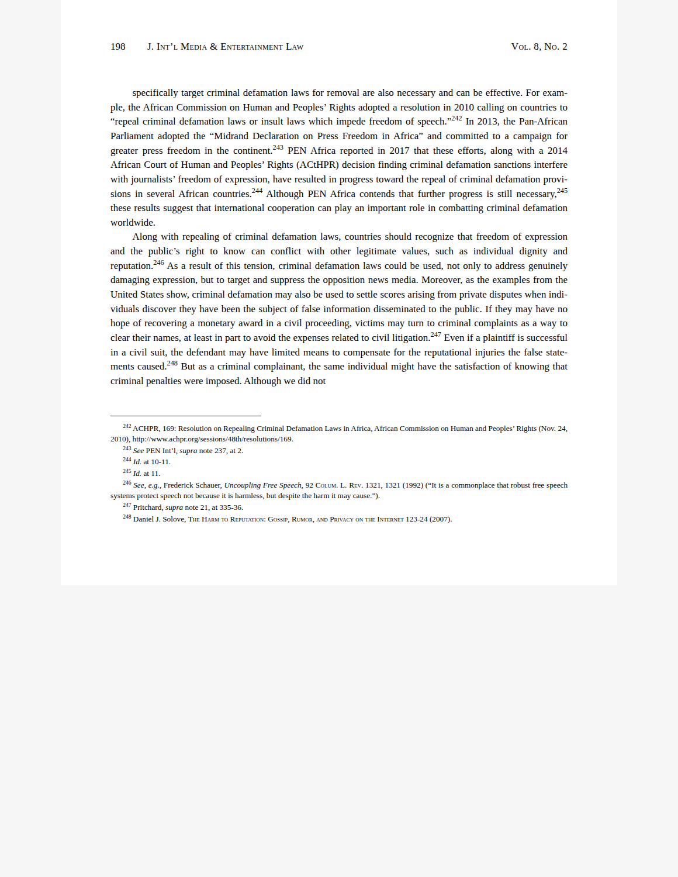198 J. Int’l Media & Entertainment Law Vol. 8, No. 2
specifically target criminal defamation laws for removal are also necessary and can be effective. For example, the African Commission on Human and Peoples’ Rights adopted a resolution in 2010 calling on countries to “repeal criminal defamation laws or insult laws which impede freedom of speech.”242 In 2013, the Pan-African Parliament adopted the “Midrand Declaration on Press Freedom in Africa” and committed to a campaign for greater press freedom in the continent.243 PEN Africa reported in 2017 that these efforts, along with a 2014 African Court of Human and Peoples’ Rights (ACtHPR) decision finding criminal defamation sanctions interfere with journalists’ freedom of expression, have resulted in progress toward the repeal of criminal defamation provisions in several African countries.244 Although PEN Africa contends that further progress is still necessary,245 these results suggest that international cooperation can play an important role in combatting criminal defamation worldwide.
Along with repealing of criminal defamation laws, countries should recognize that freedom of expression and the public’s right to know can conflict with other legitimate values, such as individual dignity and reputation.246 As a result of this tension, criminal defamation laws could be used, not only to address genuinely damaging expression, but to target and suppress the opposition news media. Moreover, as the examples from the United States show, criminal defamation may also be used to settle scores arising from private disputes when individuals discover they have been the subject of false information disseminated to the public. If they may have no hope of recovering a monetary award in a civil proceeding, victims may turn to criminal complaints as a way to clear their names, at least in part to avoid the expenses related to civil litigation.247 Even if a plaintiff is successful in a civil suit, the defendant may have limited means to compensate for the reputational injuries the false statements caused.248 But as a criminal complainant, the same individual might have the satisfaction of knowing that criminal penalties were imposed. Although we did not
242 ACHPR, 169: Resolution on Repealing Criminal Defamation Laws in Africa, African Commission on Human and Peoples’ Rights (Nov. 24, 2010), http://www.achpr.org/sessions/48th/resolutions/169.
243 See PEN Int’l, supra note 237, at 2.
244 Id. at 10-11.
245 Id. at 11.
246 See, e.g., Frederick Schauer, Uncoupling Free Speech, 92 Colum. L. Rev. 1321, 1321 (1992) (“It is a commonplace that robust free speech systems protect speech not because it is harmless, but despite the harm it may cause.”).
247 Pritchard, supra note 21, at 335-36.
248 Daniel J. Solove, The Harm to Reputation: Gossip, Rumor, and Privacy on the Internet 123-24 (2007).